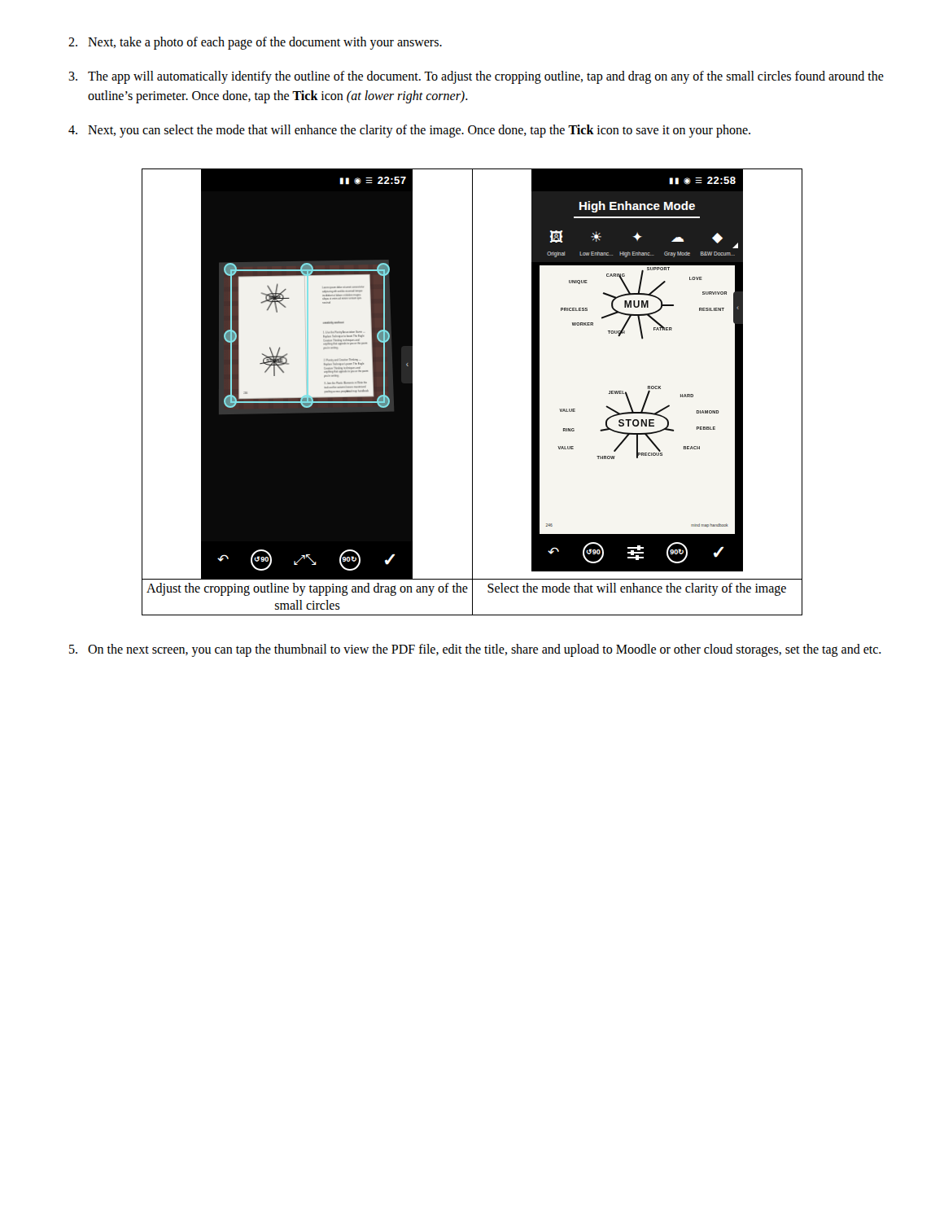Next, take a photo of each page of the document with your answers.
The app will automatically identify the outline of the document. To adjust the cropping outline, tap and drag on any of the small circles found around the outline’s perimeter. Once done, tap the Tick icon (at lower right corner).
Next, you can select the mode that will enhance the clarity of the image. Once done, tap the Tick icon to save it on your phone.
| ▮▮ ◉ ☰ 22:57 MUM STONE Lorem ipsum dolor sit amet consectetur adipiscing elit sed do eiusmod tempor incididunt ut labore et dolore magna aliqua ut enim ad minim veniam quis nostrud creativity workout 1. Use the Poetry Association Game — Explore Technique to boost The Eagle Creative Thinking techniques and anything that appeals to you or the poem you’re writing. 2. Poetry and Creative Thinking — Explore Technique’s poem The Eagle Creative Thinking techniques and anything that appeals to you or the poem you’re writing. 3. Join the Poetic Moments in Write the task out for autumn leaves maximised pooling across peoples. 246 mind map handbook ‹ ↶ ↺90 ⤢⤡ 90↻ ✓ | ▮▮ ◉ ☰ 22:58 High Enhance Mode 🖼 Original ☀ Low Enhanc... ✦ High Enhanc... ☁ Gray Mode ◆ B&W Docum... MUM CARING SUPPORT LOVE SURVIVOR UNIQUE PRICELESS WORKER TOUGH FATHER RESILIENT STONE JEWEL ROCK HARD DIAMOND RING VALUE VALUE THROW PRECIOUS BEACH PEBBLE 246 mind map handbook ‹ ↶ ↺90 90↻ ✓ |
| Adjust the cropping outline by tapping and drag on any of the small circles | Select the mode that will enhance the clarity of the image |
On the next screen, you can tap the thumbnail to view the PDF file, edit the title, share and upload to Moodle or other cloud storages, set the tag and etc.